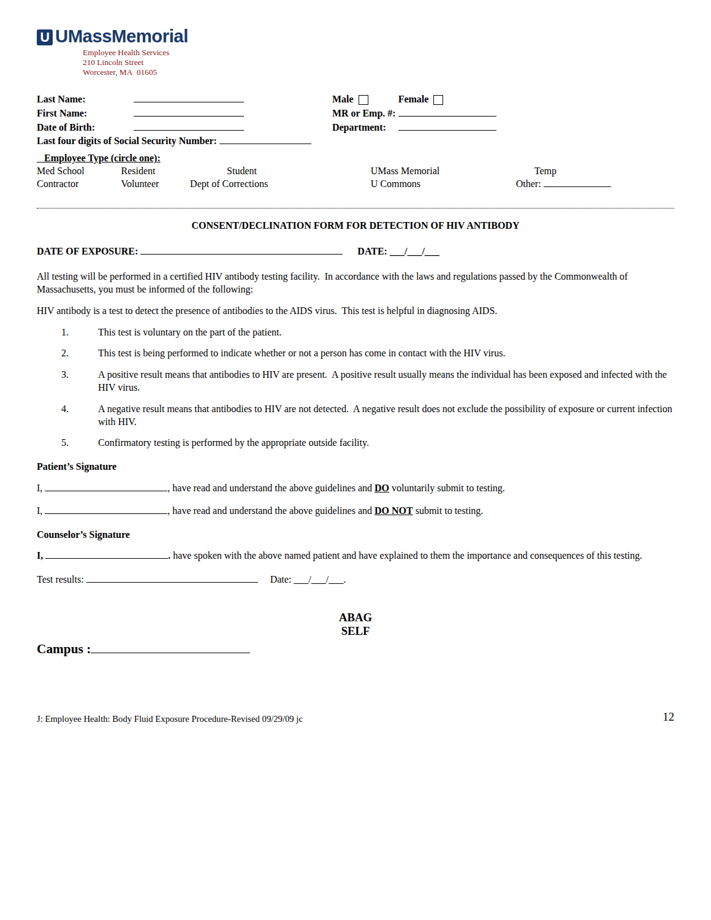UUMassMemorial
Employee Health Services
210 Lincoln Street
Worcester, MA 01605
| Last Name: | | Male | Female |
| First Name: | | MR or Emp. #: | |
| Date of Birth: | | Department: | |
| Last four digits of Social Security Number: |
Employee Type (circle one):
| Med School | Resident | Student | UMass Memorial | Temp |
| Contractor | Volunteer | Dept of Corrections | U Commons | Other: |
CONSENT/DECLINATION FORM FOR DETECTION OF HIV ANTIBODY
DATE OF EXPOSURE: DATE: ___/___/___
All testing will be performed in a certified HIV antibody testing facility. In accordance with the laws and regulations passed by the Commonwealth of Massachusetts, you must be informed of the following:
HIV antibody is a test to detect the presence of antibodies to the AIDS virus. This test is helpful in diagnosing AIDS.
This test is voluntary on the part of the patient.
This test is being performed to indicate whether or not a person has come in contact with the HIV virus.
A positive result means that antibodies to HIV are present. A positive result usually means the individual has been exposed and infected with the HIV virus.
A negative result means that antibodies to HIV are not detected. A negative result does not exclude the possibility of exposure or current infection with HIV.
Confirmatory testing is performed by the appropriate outside facility.
Patient’s Signature
I, , have read and understand the above guidelines and DO voluntarily submit to testing.
I, , have read and understand the above guidelines and DO NOT submit to testing.
Counselor’s Signature
I, . have spoken with the above named patient and have explained to them the importance and consequences of this testing.
Test results: Date: ___/___/___.
ABAG
SELF
Campus :
J: Employee Health: Body Fluid Exposure Procedure-Revised 09/29/09 jc 12